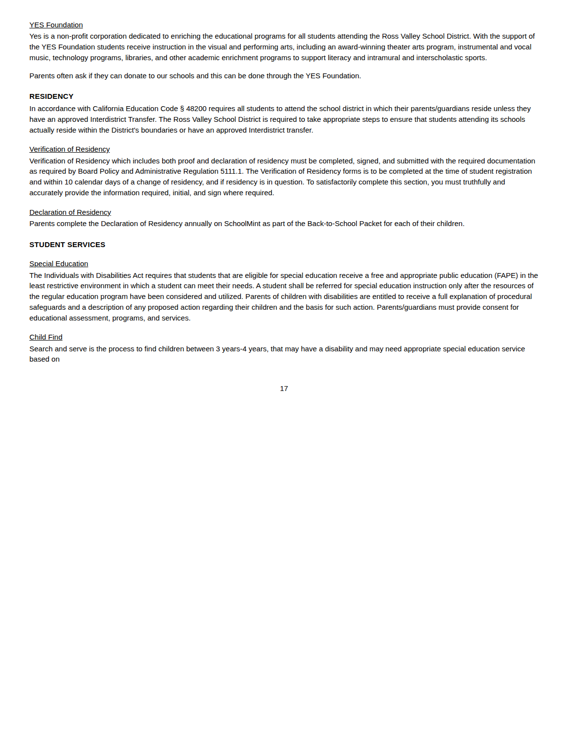YES Foundation
Yes is a non-profit corporation dedicated to enriching the educational programs for all students attending the Ross Valley School District. With the support of the YES Foundation students receive instruction in the visual and performing arts, including an award-winning theater arts program, instrumental and vocal music, technology programs, libraries, and other academic enrichment programs to support literacy and intramural and interscholastic sports.
Parents often ask if they can donate to our schools and this can be done through the YES Foundation.
Residency
In accordance with California Education Code § 48200 requires all students to attend the school district in which their parents/guardians reside unless they have an approved Interdistrict Transfer. The Ross Valley School District is required to take appropriate steps to ensure that students attending its schools actually reside within the District's boundaries or have an approved Interdistrict transfer.
Verification of Residency
Verification of Residency which includes both proof and declaration of residency must be completed, signed, and submitted with the required documentation as required by Board Policy and Administrative Regulation 5111.1. The Verification of Residency forms is to be completed at the time of student registration and within 10 calendar days of a change of residency, and if residency is in question. To satisfactorily complete this section, you must truthfully and accurately provide the information required, initial, and sign where required.
Declaration of Residency
Parents complete the Declaration of Residency annually on SchoolMint as part of the Back-to-School Packet for each of their children.
Student Services
Special Education
The Individuals with Disabilities Act requires that students that are eligible for special education receive a free and appropriate public education (FAPE) in the least restrictive environment in which a student can meet their needs. A student shall be referred for special education instruction only after the resources of the regular education program have been considered and utilized. Parents of children with disabilities are entitled to receive a full explanation of procedural safeguards and a description of any proposed action regarding their children and the basis for such action. Parents/guardians must provide consent for educational assessment, programs, and services.
Child Find
Search and serve is the process to find children between 3 years-4 years, that may have a disability and may need appropriate special education service based on
17